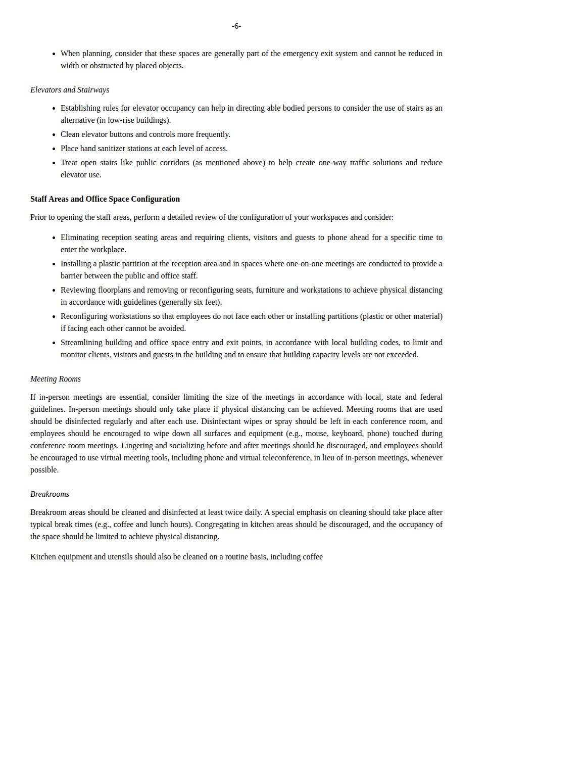-6-
When planning, consider that these spaces are generally part of the emergency exit system and cannot be reduced in width or obstructed by placed objects.
Elevators and Stairways
Establishing rules for elevator occupancy can help in directing able bodied persons to consider the use of stairs as an alternative (in low-rise buildings).
Clean elevator buttons and controls more frequently.
Place hand sanitizer stations at each level of access.
Treat open stairs like public corridors (as mentioned above) to help create one-way traffic solutions and reduce elevator use.
Staff Areas and Office Space Configuration
Prior to opening the staff areas, perform a detailed review of the configuration of your workspaces and consider:
Eliminating reception seating areas and requiring clients, visitors and guests to phone ahead for a specific time to enter the workplace.
Installing a plastic partition at the reception area and in spaces where one-on-one meetings are conducted to provide a barrier between the public and office staff.
Reviewing floorplans and removing or reconfiguring seats, furniture and workstations to achieve physical distancing in accordance with guidelines (generally six feet).
Reconfiguring workstations so that employees do not face each other or installing partitions (plastic or other material) if facing each other cannot be avoided.
Streamlining building and office space entry and exit points, in accordance with local building codes, to limit and monitor clients, visitors and guests in the building and to ensure that building capacity levels are not exceeded.
Meeting Rooms
If in-person meetings are essential, consider limiting the size of the meetings in accordance with local, state and federal guidelines. In-person meetings should only take place if physical distancing can be achieved. Meeting rooms that are used should be disinfected regularly and after each use. Disinfectant wipes or spray should be left in each conference room, and employees should be encouraged to wipe down all surfaces and equipment (e.g., mouse, keyboard, phone) touched during conference room meetings. Lingering and socializing before and after meetings should be discouraged, and employees should be encouraged to use virtual meeting tools, including phone and virtual teleconference, in lieu of in-person meetings, whenever possible.
Breakrooms
Breakroom areas should be cleaned and disinfected at least twice daily. A special emphasis on cleaning should take place after typical break times (e.g., coffee and lunch hours). Congregating in kitchen areas should be discouraged, and the occupancy of the space should be limited to achieve physical distancing.
Kitchen equipment and utensils should also be cleaned on a routine basis, including coffee